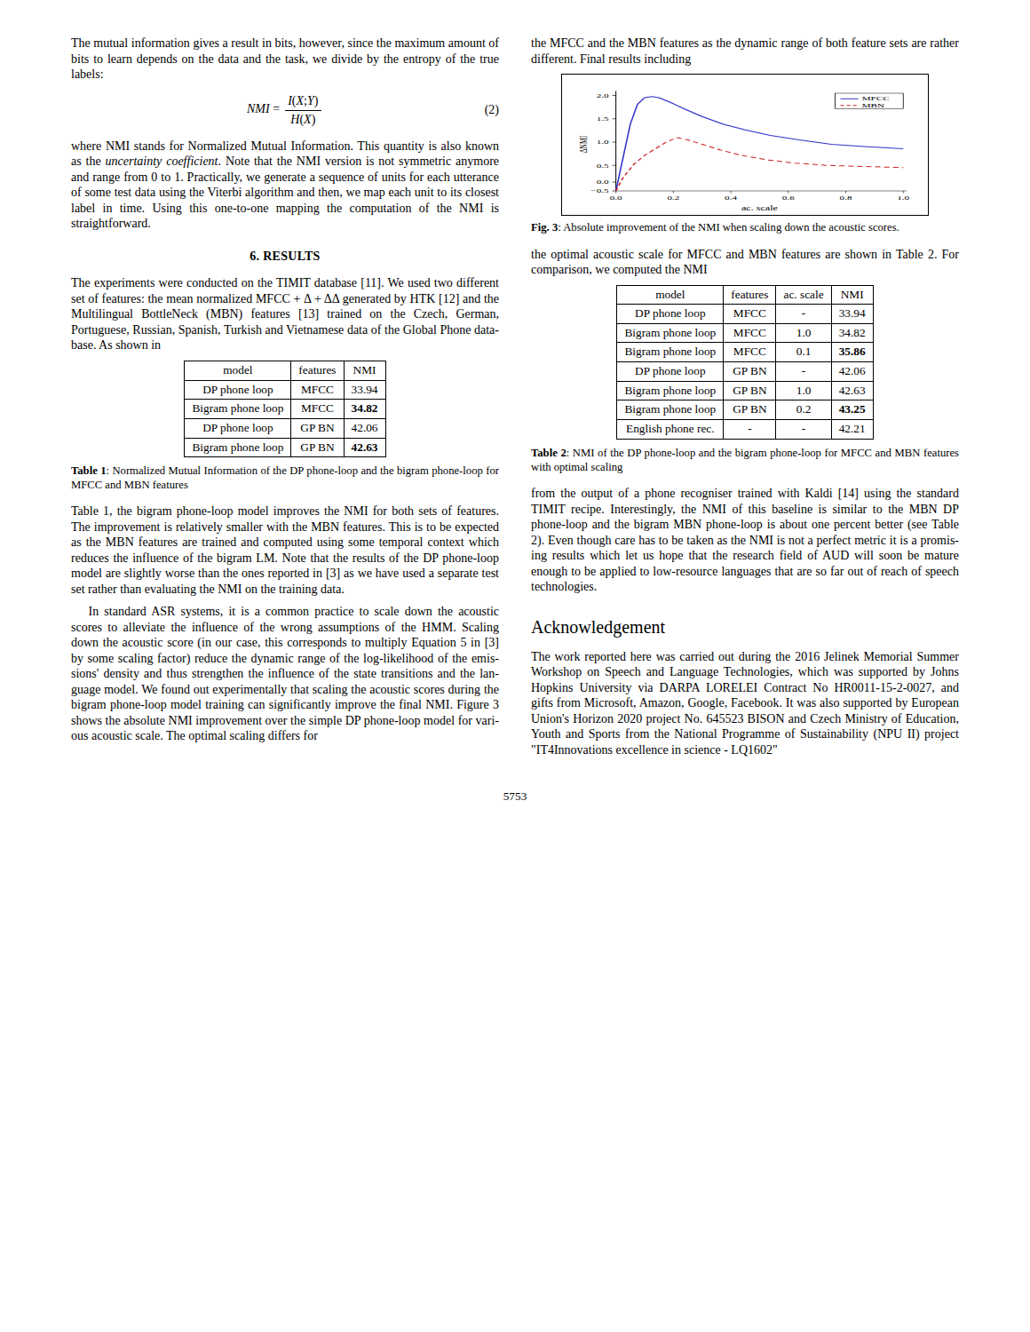The mutual information gives a result in bits, however, since the maximum amount of bits to learn depends on the data and the task, we divide by the entropy of the true labels:
NMI = I(X;Y) H(X) (2)
where NMI stands for Normalized Mutual Information. This quantity is also known as the uncertainty coefficient. Note that the NMI version is not symmetric anymore and range from 0 to 1. Practically, we generate a sequence of units for each utterance of some test data using the Viterbi algorithm and then, we map each unit to its closest label in time. Using this one-to-one mapping the computation of the NMI is straightforward.
6. RESULTS
The experiments were conducted on the TIMIT database [11]. We used two different set of features: the mean normalized MFCC + Δ + ΔΔ generated by HTK [12] and the Multilingual BottleNeck (MBN) features [13] trained on the Czech, German, Portuguese, Russian, Spanish, Turkish and Vietnamese data of the Global Phone database. As shown in
| model | features | NMI |
| --- | --- | --- |
| DP phone loop | MFCC | 33.94 |
| Bigram phone loop | MFCC | 34.82 |
| DP phone loop | GP BN | 42.06 |
| Bigram phone loop | GP BN | 42.63 |
Table 1: Normalized Mutual Information of the DP phone-loop and the bigram phone-loop for MFCC and MBN features
Table 1, the bigram phone-loop model improves the NMI for both sets of features. The improvement is relatively smaller with the MBN features. This is to be expected as the MBN features are trained and computed using some temporal context which reduces the influence of the bigram LM. Note that the results of the DP phone-loop model are slightly worse than the ones reported in [3] as we have used a separate test set rather than evaluating the NMI on the training data.
In standard ASR systems, it is a common practice to scale down the acoustic scores to alleviate the influence of the wrong assumptions of the HMM. Scaling down the acoustic score (in our case, this corresponds to multiply Equation 5 in [3] by some scaling factor) reduce the dynamic range of the log-likelihood of the emissions' density and thus strengthen the influence of the state transitions and the language model. We found out experimentally that scaling the acoustic scores during the bigram phone-loop model training can significantly improve the final NMI. Figure 3 shows the absolute NMI improvement over the simple DP phone-loop model for various acoustic scale. The optimal scaling differs for
the MFCC and the MBN features as the dynamic range of both feature sets are rather different. Final results including
2.0 1.5 1.0 0.5 0.0 −0.5 0.0 0.2 0.4 0.6 0.8 1.0 ac. scale ΔNMI MFCC MBN
Fig. 3: Absolute improvement of the NMI when scaling down the acoustic scores.
the optimal acoustic scale for MFCC and MBN features are shown in Table 2. For comparison, we computed the NMI
| model | features | ac. scale | NMI |
| --- | --- | --- | --- |
| DP phone loop | MFCC | - | 33.94 |
| Bigram phone loop | MFCC | 1.0 | 34.82 |
| Bigram phone loop | MFCC | 0.1 | 35.86 |
| DP phone loop | GP BN | - | 42.06 |
| Bigram phone loop | GP BN | 1.0 | 42.63 |
| Bigram phone loop | GP BN | 0.2 | 43.25 |
| English phone rec. | - | - | 42.21 |
Table 2: NMI of the DP phone-loop and the bigram phone-loop for MFCC and MBN features with optimal scaling
from the output of a phone recogniser trained with Kaldi [14] using the standard TIMIT recipe. Interestingly, the NMI of this baseline is similar to the MBN DP phone-loop and the bigram MBN phone-loop is about one percent better (see Table 2). Even though care has to be taken as the NMI is not a perfect metric it is a promising results which let us hope that the research field of AUD will soon be mature enough to be applied to low-resource languages that are so far out of reach of speech technologies.
Acknowledgement
The work reported here was carried out during the 2016 Jelinek Memorial Summer Workshop on Speech and Language Technologies, which was supported by Johns Hopkins University via DARPA LORELEI Contract No HR0011-15-2-0027, and gifts from Microsoft, Amazon, Google, Facebook. It was also supported by European Union's Horizon 2020 project No. 645523 BISON and Czech Ministry of Education, Youth and Sports from the National Programme of Sustainability (NPU II) project "IT4Innovations excellence in science - LQ1602"
5753